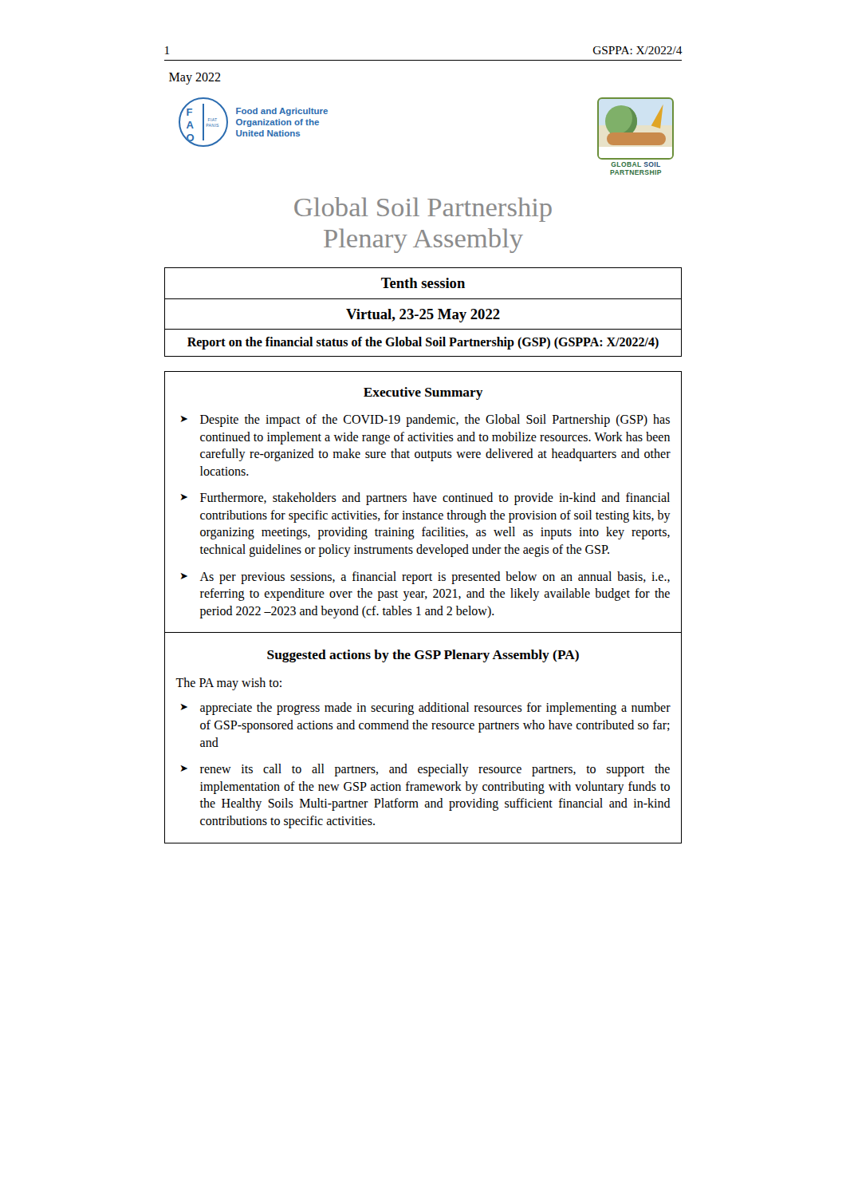1
GSPPA: X/2022/4
May 2022
F A O FIAT
PANIS
Food and Agriculture
Organization of the
United Nations
GLOBAL SOIL
PARTNERSHIP
Global Soil Partnership
Plenary Assembly
| Tenth session |
| Virtual, 23-25 May 2022 |
| Report on the financial status of the Global Soil Partnership (GSP) (GSPPA: X/2022/4) |
Executive Summary
Despite the impact of the COVID-19 pandemic, the Global Soil Partnership (GSP) has continued to implement a wide range of activities and to mobilize resources. Work has been carefully re-organized to make sure that outputs were delivered at headquarters and other locations.
Furthermore, stakeholders and partners have continued to provide in-kind and financial contributions for specific activities, for instance through the provision of soil testing kits, by organizing meetings, providing training facilities, as well as inputs into key reports, technical guidelines or policy instruments developed under the aegis of the GSP.
As per previous sessions, a financial report is presented below on an annual basis, i.e., referring to expenditure over the past year, 2021, and the likely available budget for the period 2022 –2023 and beyond (cf. tables 1 and 2 below).
Suggested actions by the GSP Plenary Assembly (PA)
The PA may wish to:
appreciate the progress made in securing additional resources for implementing a number of GSP-sponsored actions and commend the resource partners who have contributed so far; and
renew its call to all partners, and especially resource partners, to support the implementation of the new GSP action framework by contributing with voluntary funds to the Healthy Soils Multi-partner Platform and providing sufficient financial and in-kind contributions to specific activities.